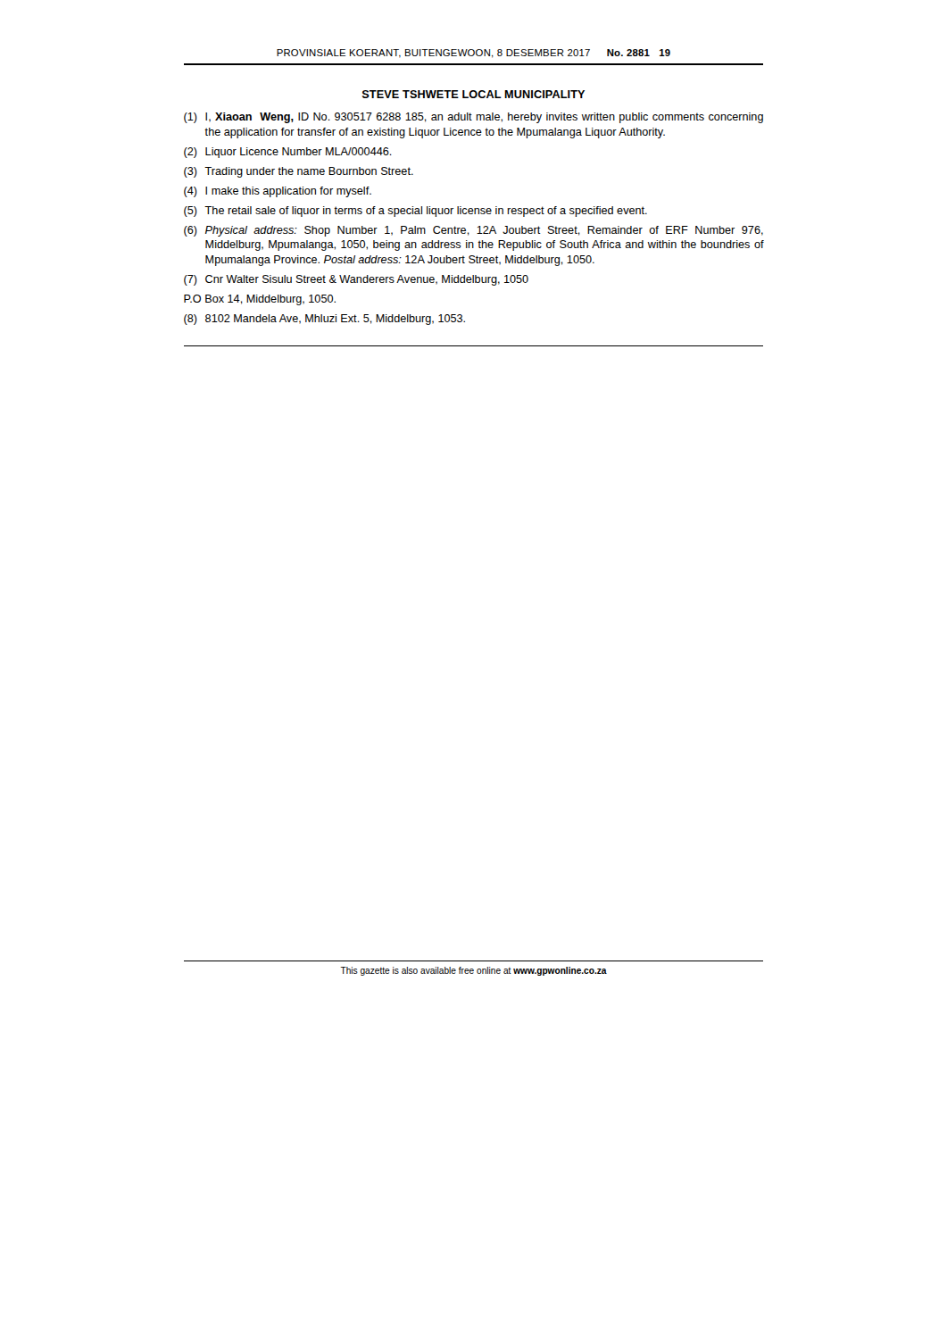PROVINSIALE KOERANT, BUITENGEWOON, 8 DESEMBER 2017 No. 2881 19
STEVE TSHWETE LOCAL MUNICIPALITY
(1) I, Xiaoan Weng, ID No. 930517 6288 185, an adult male, hereby invites written public comments concerning the application for transfer of an existing Liquor Licence to the Mpumalanga Liquor Authority.
(2) Liquor Licence Number MLA/000446.
(3) Trading under the name Bournbon Street.
(4) I make this application for myself.
(5) The retail sale of liquor in terms of a special liquor license in respect of a specified event.
(6) Physical address: Shop Number 1, Palm Centre, 12A Joubert Street, Remainder of ERF Number 976, Middelburg, Mpumalanga, 1050, being an address in the Republic of South Africa and within the boundries of Mpumalanga Province. Postal address: 12A Joubert Street, Middelburg, 1050.
(7) Cnr Walter Sisulu Street & Wanderers Avenue, Middelburg, 1050
P.O Box 14, Middelburg, 1050.
(8) 8102 Mandela Ave, Mhluzi Ext. 5, Middelburg, 1053.
This gazette is also available free online at www.gpwonline.co.za